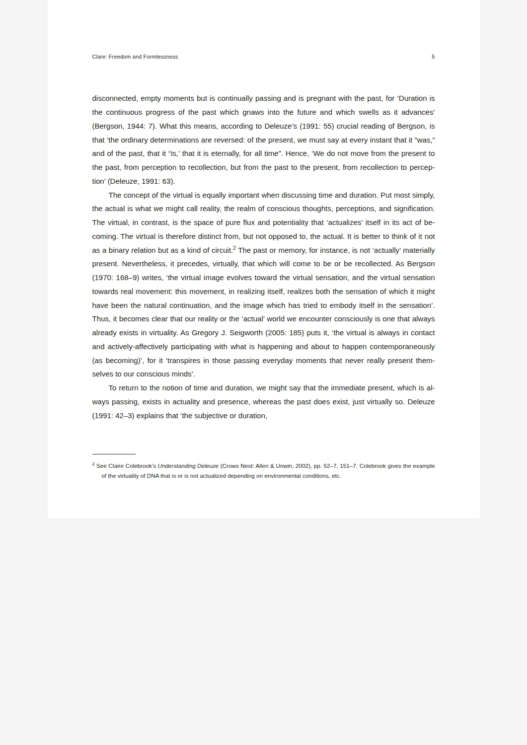Clare: Freedom and Formlessness 5
disconnected, empty moments but is continually passing and is pregnant with the past, for ‘Duration is the continuous progress of the past which gnaws into the future and which swells as it advances’ (Bergson, 1944: 7). What this means, according to Deleuze’s (1991: 55) crucial reading of Bergson, is that ‘the ordinary determinations are reversed: of the present, we must say at every instant that it “was,” and of the past, that it “is,’ that it is eternally, for all time”. Hence, ‘We do not move from the present to the past, from perception to recollection, but from the past to the present, from recollection to perception’ (Deleuze, 1991: 63).
The concept of the virtual is equally important when discussing time and duration. Put most simply, the actual is what we might call reality, the realm of conscious thoughts, perceptions, and signification. The virtual, in contrast, is the space of pure flux and potentiality that ‘actualizes’ itself in its act of becoming. The virtual is therefore distinct from, but not opposed to, the actual. It is better to think of it not as a binary relation but as a kind of circuit.2 The past or memory, for instance, is not ‘actually’ materially present. Nevertheless, it precedes, virtually, that which will come to be or be recollected. As Bergson (1970: 168–9) writes, ‘the virtual image evolves toward the virtual sensation, and the virtual sensation towards real movement: this movement, in realizing itself, realizes both the sensation of which it might have been the natural continuation, and the image which has tried to embody itself in the sensation’. Thus, it becomes clear that our reality or the ‘actual’ world we encounter consciously is one that always already exists in virtuality. As Gregory J. Seigworth (2005: 185) puts it, ‘the virtual is always in contact and actively-affectively participating with what is happening and about to happen contemporaneously (as becoming)’, for it ‘transpires in those passing everyday moments that never really present themselves to our conscious minds’.
To return to the notion of time and duration, we might say that the immediate present, which is always passing, exists in actuality and presence, whereas the past does exist, just virtually so. Deleuze (1991: 42–3) explains that ‘the subjective or duration,
2 See Claire Colebrook’s Understanding Deleuze (Crows Nest: Allen & Unwin, 2002), pp. 52–7, 151–7. Colebrook gives the example of the virtuality of DNA that is or is not actualized depending on environmental conditions, etc.